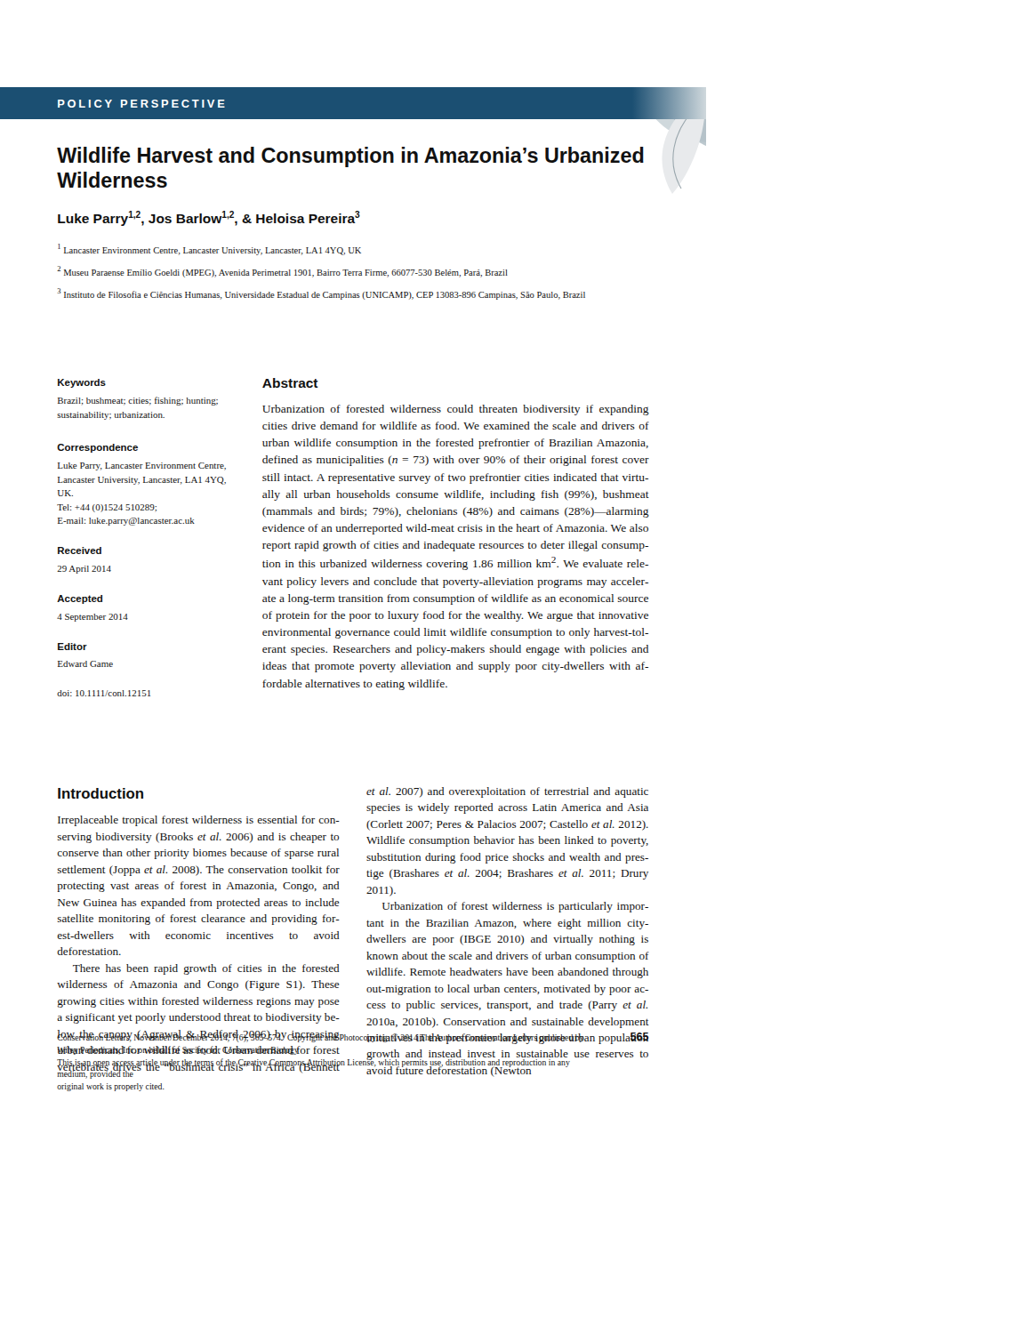Policy Perspective
Wildlife Harvest and Consumption in Amazonia’s Urbanized Wilderness
Luke Parry1,2, Jos Barlow1,2, & Heloisa Pereira3
1 Lancaster Environment Centre, Lancaster University, Lancaster, LA1 4YQ, UK
2 Museu Paraense Emílio Goeldi (MPEG), Avenida Perimetral 1901, Bairro Terra Firme, 66077-530 Belém, Pará, Brazil
3 Instituto de Filosofia e Ciências Humanas, Universidade Estadual de Campinas (UNICAMP), CEP 13083-896 Campinas, São Paulo, Brazil
Keywords
Brazil; bushmeat; cities; fishing; hunting; sustainability; urbanization.
Correspondence
Luke Parry, Lancaster Environment Centre, Lancaster University, Lancaster, LA1 4YQ, UK.
Tel: +44 (0)1524 510289;
E-mail: luke.parry@lancaster.ac.uk
Received
29 April 2014
Accepted
4 September 2014
Editor
Edward Game
doi: 10.1111/conl.12151
Abstract
Urbanization of forested wilderness could threaten biodiversity if expanding cities drive demand for wildlife as food. We examined the scale and drivers of urban wildlife consumption in the forested prefrontier of Brazilian Amazonia, defined as municipalities (n = 73) with over 90% of their original forest cover still intact. A representative survey of two prefrontier cities indicated that virtually all urban households consume wildlife, including fish (99%), bushmeat (mammals and birds; 79%), chelonians (48%) and caimans (28%)—alarming evidence of an underreported wild-meat crisis in the heart of Amazonia. We also report rapid growth of cities and inadequate resources to deter illegal consumption in this urbanized wilderness covering 1.86 million km2. We evaluate relevant policy levers and conclude that poverty-alleviation programs may accelerate a long-term transition from consumption of wildlife as an economical source of protein for the poor to luxury food for the wealthy. We argue that innovative environmental governance could limit wildlife consumption to only harvest-tolerant species. Researchers and policy-makers should engage with policies and ideas that promote poverty alleviation and supply poor city-dwellers with affordable alternatives to eating wildlife.
Introduction
Irreplaceable tropical forest wilderness is essential for conserving biodiversity (Brooks et al. 2006) and is cheaper to conserve than other priority biomes because of sparse rural settlement (Joppa et al. 2008). The conservation toolkit for protecting vast areas of forest in Amazonia, Congo, and New Guinea has expanded from protected areas to include satellite monitoring of forest clearance and providing forest-dwellers with economic incentives to avoid deforestation.
There has been rapid growth of cities in the forested wilderness of Amazonia and Congo (Figure S1). These growing cities within forested wilderness regions may pose a significant yet poorly understood threat to biodiversity below the canopy (Agrawal & Redford 2006) by increasing urban demand for wildlife as food. Urban demand for forest vertebrates drives the “bushmeat crisis” in Africa (Bennett et al. 2007) and overexploitation of terrestrial and aquatic species is widely reported across Latin America and Asia (Corlett 2007; Peres & Palacios 2007; Castello et al. 2012). Wildlife consumption behavior has been linked to poverty, substitution during food price shocks and wealth and prestige (Brashares et al. 2004; Brashares et al. 2011; Drury 2011).
Urbanization of forest wilderness is particularly important in the Brazilian Amazon, where eight million city-dwellers are poor (IBGE 2010) and virtually nothing is known about the scale and drivers of urban consumption of wildlife. Remote headwaters have been abandoned through out-migration to local urban centers, motivated by poor access to public services, transport, and trade (Parry et al. 2010a, 2010b). Conservation and sustainable development initiatives in the prefrontier largely ignore urban population growth and instead invest in sustainable use reserves to avoid future deforestation (Newton
Conservation Letters, November/December 2014, 7(6), 565–574 Copyright and Photocopying: © 2014 The Authors Conservation Letters published by
Wiley Periodicals, Inc. on behalf of Society for Conservation Biology
This is an open access article under the terms of the Creative Commons Attribution License, which permits use, distribution and reproduction in any medium, provided the
original work is properly cited.
565